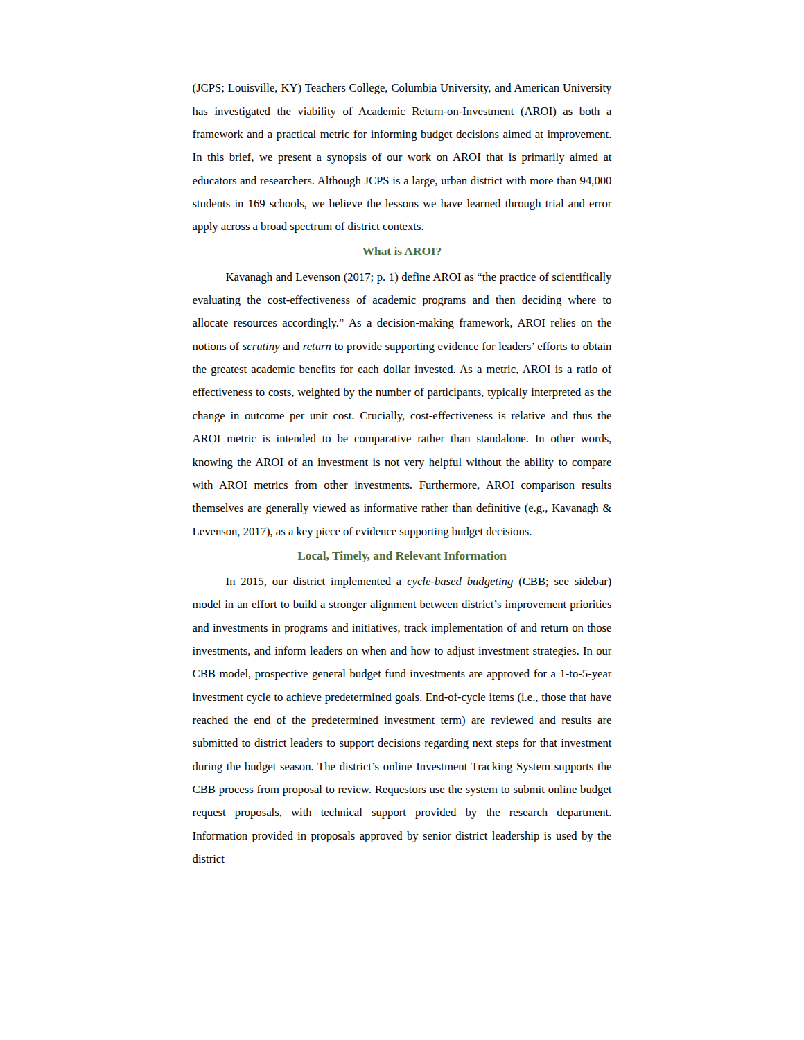(JCPS; Louisville, KY) Teachers College, Columbia University, and American University has investigated the viability of Academic Return-on-Investment (AROI) as both a framework and a practical metric for informing budget decisions aimed at improvement. In this brief, we present a synopsis of our work on AROI that is primarily aimed at educators and researchers. Although JCPS is a large, urban district with more than 94,000 students in 169 schools, we believe the lessons we have learned through trial and error apply across a broad spectrum of district contexts.
What is AROI?
Kavanagh and Levenson (2017; p. 1) define AROI as “the practice of scientifically evaluating the cost-effectiveness of academic programs and then deciding where to allocate resources accordingly.” As a decision-making framework, AROI relies on the notions of scrutiny and return to provide supporting evidence for leaders’ efforts to obtain the greatest academic benefits for each dollar invested. As a metric, AROI is a ratio of effectiveness to costs, weighted by the number of participants, typically interpreted as the change in outcome per unit cost. Crucially, cost-effectiveness is relative and thus the AROI metric is intended to be comparative rather than standalone. In other words, knowing the AROI of an investment is not very helpful without the ability to compare with AROI metrics from other investments. Furthermore, AROI comparison results themselves are generally viewed as informative rather than definitive (e.g., Kavanagh & Levenson, 2017), as a key piece of evidence supporting budget decisions.
Local, Timely, and Relevant Information
In 2015, our district implemented a cycle-based budgeting (CBB; see sidebar) model in an effort to build a stronger alignment between district’s improvement priorities and investments in programs and initiatives, track implementation of and return on those investments, and inform leaders on when and how to adjust investment strategies. In our CBB model, prospective general budget fund investments are approved for a 1-to-5-year investment cycle to achieve predetermined goals. End-of-cycle items (i.e., those that have reached the end of the predetermined investment term) are reviewed and results are submitted to district leaders to support decisions regarding next steps for that investment during the budget season. The district’s online Investment Tracking System supports the CBB process from proposal to review. Requestors use the system to submit online budget request proposals, with technical support provided by the research department. Information provided in proposals approved by senior district leadership is used by the district